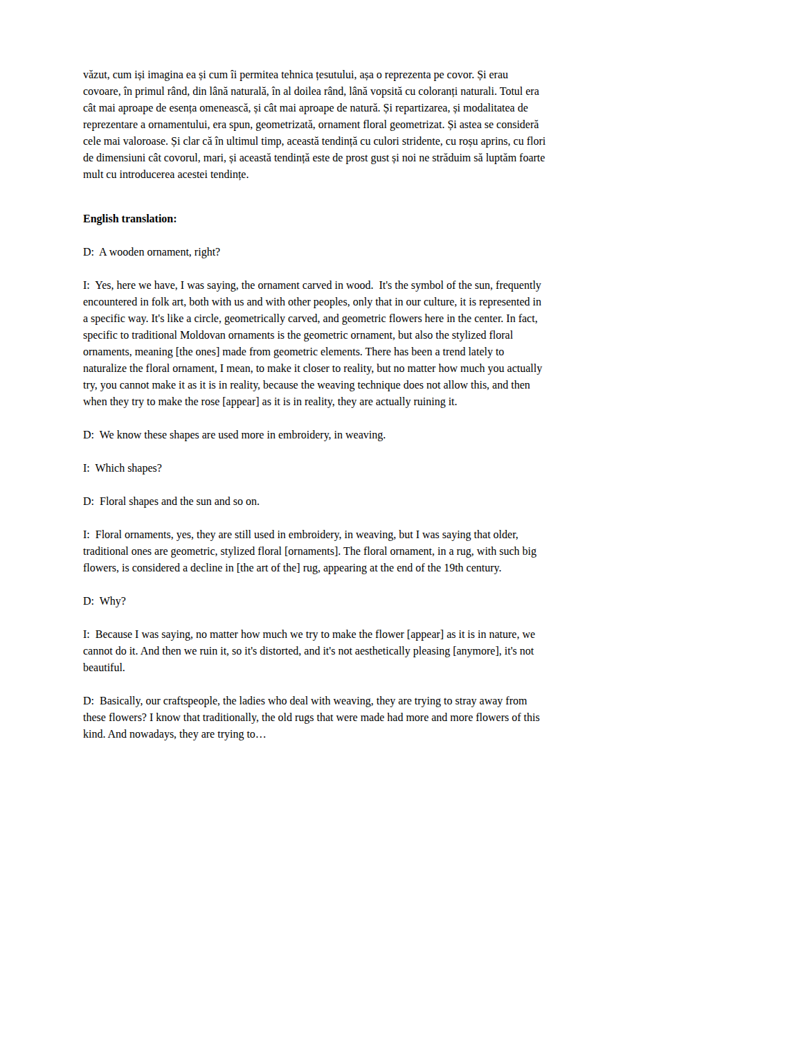văzut, cum iși imagina ea și cum îi permitea tehnica țesutului, așa o reprezenta pe covor. Și erau covoare, în primul rând, din lână naturală, în al doilea rând, lână vopsită cu coloranți naturali. Totul era cât mai aproape de esența omenească, și cât mai aproape de natură. Și repartizarea, și modalitatea de reprezentare a ornamentului, era spun, geometrizată, ornament floral geometrizat. Și astea se consideră cele mai valoroase. Și clar că în ultimul timp, această tendință cu culori stridente, cu roșu aprins, cu flori de dimensiuni cât covorul, mari, și această tendință este de prost gust și noi ne străduim să luptăm foarte mult cu introducerea acestei tendințe.
English translation:
D: A wooden ornament, right?
I: Yes, here we have, I was saying, the ornament carved in wood. It's the symbol of the sun, frequently encountered in folk art, both with us and with other peoples, only that in our culture, it is represented in a specific way. It's like a circle, geometrically carved, and geometric flowers here in the center. In fact, specific to traditional Moldovan ornaments is the geometric ornament, but also the stylized floral ornaments, meaning [the ones] made from geometric elements. There has been a trend lately to naturalize the floral ornament, I mean, to make it closer to reality, but no matter how much you actually try, you cannot make it as it is in reality, because the weaving technique does not allow this, and then when they try to make the rose [appear] as it is in reality, they are actually ruining it.
D: We know these shapes are used more in embroidery, in weaving.
I: Which shapes?
D: Floral shapes and the sun and so on.
I: Floral ornaments, yes, they are still used in embroidery, in weaving, but I was saying that older, traditional ones are geometric, stylized floral [ornaments]. The floral ornament, in a rug, with such big flowers, is considered a decline in [the art of the] rug, appearing at the end of the 19th century.
D: Why?
I: Because I was saying, no matter how much we try to make the flower [appear] as it is in nature, we cannot do it. And then we ruin it, so it's distorted, and it's not aesthetically pleasing [anymore], it's not beautiful.
D: Basically, our craftspeople, the ladies who deal with weaving, they are trying to stray away from these flowers? I know that traditionally, the old rugs that were made had more and more flowers of this kind. And nowadays, they are trying to…